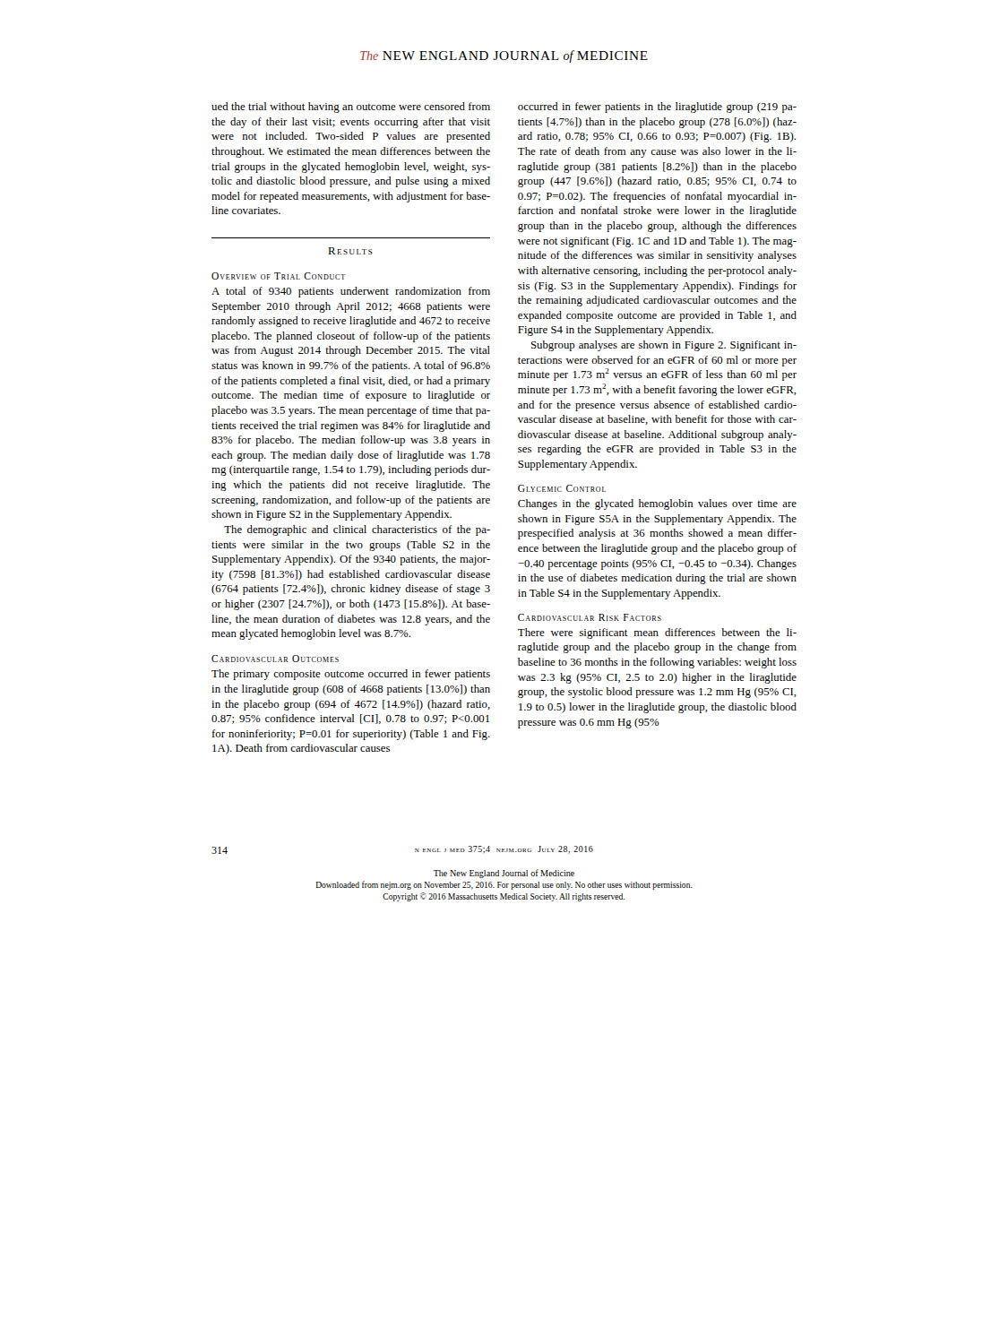The NEW ENGLAND JOURNAL of MEDICINE
ued the trial without having an outcome were censored from the day of their last visit; events occurring after that visit were not included. Two-sided P values are presented throughout. We estimated the mean differences between the trial groups in the glycated hemoglobin level, weight, systolic and diastolic blood pressure, and pulse using a mixed model for repeated measurements, with adjustment for baseline covariates.
Results
Overview of Trial Conduct
A total of 9340 patients underwent randomization from September 2010 through April 2012; 4668 patients were randomly assigned to receive liraglutide and 4672 to receive placebo. The planned closeout of follow-up of the patients was from August 2014 through December 2015. The vital status was known in 99.7% of the patients. A total of 96.8% of the patients completed a final visit, died, or had a primary outcome. The median time of exposure to liraglutide or placebo was 3.5 years. The mean percentage of time that patients received the trial regimen was 84% for liraglutide and 83% for placebo. The median follow-up was 3.8 years in each group. The median daily dose of liraglutide was 1.78 mg (interquartile range, 1.54 to 1.79), including periods during which the patients did not receive liraglutide. The screening, randomization, and follow-up of the patients are shown in Figure S2 in the Supplementary Appendix.
The demographic and clinical characteristics of the patients were similar in the two groups (Table S2 in the Supplementary Appendix). Of the 9340 patients, the majority (7598 [81.3%]) had established cardiovascular disease (6764 patients [72.4%]), chronic kidney disease of stage 3 or higher (2307 [24.7%]), or both (1473 [15.8%]). At baseline, the mean duration of diabetes was 12.8 years, and the mean glycated hemoglobin level was 8.7%.
Cardiovascular Outcomes
The primary composite outcome occurred in fewer patients in the liraglutide group (608 of 4668 patients [13.0%]) than in the placebo group (694 of 4672 [14.9%]) (hazard ratio, 0.87; 95% confidence interval [CI], 0.78 to 0.97; P<0.001 for noninferiority; P=0.01 for superiority) (Table 1 and Fig. 1A). Death from cardiovascular causes
occurred in fewer patients in the liraglutide group (219 patients [4.7%]) than in the placebo group (278 [6.0%]) (hazard ratio, 0.78; 95% CI, 0.66 to 0.93; P=0.007) (Fig. 1B). The rate of death from any cause was also lower in the liraglutide group (381 patients [8.2%]) than in the placebo group (447 [9.6%]) (hazard ratio, 0.85; 95% CI, 0.74 to 0.97; P=0.02). The frequencies of nonfatal myocardial infarction and nonfatal stroke were lower in the liraglutide group than in the placebo group, although the differences were not significant (Fig. 1C and 1D and Table 1). The magnitude of the differences was similar in sensitivity analyses with alternative censoring, including the per-protocol analysis (Fig. S3 in the Supplementary Appendix). Findings for the remaining adjudicated cardiovascular outcomes and the expanded composite outcome are provided in Table 1, and Figure S4 in the Supplementary Appendix.
Subgroup analyses are shown in Figure 2. Significant interactions were observed for an eGFR of 60 ml or more per minute per 1.73 m2 versus an eGFR of less than 60 ml per minute per 1.73 m2, with a benefit favoring the lower eGFR, and for the presence versus absence of established cardiovascular disease at baseline, with benefit for those with cardiovascular disease at baseline. Additional subgroup analyses regarding the eGFR are provided in Table S3 in the Supplementary Appendix.
Glycemic Control
Changes in the glycated hemoglobin values over time are shown in Figure S5A in the Supplementary Appendix. The prespecified analysis at 36 months showed a mean difference between the liraglutide group and the placebo group of −0.40 percentage points (95% CI, −0.45 to −0.34). Changes in the use of diabetes medication during the trial are shown in Table S4 in the Supplementary Appendix.
Cardiovascular Risk Factors
There were significant mean differences between the liraglutide group and the placebo group in the change from baseline to 36 months in the following variables: weight loss was 2.3 kg (95% CI, 2.5 to 2.0) higher in the liraglutide group, the systolic blood pressure was 1.2 mm Hg (95% CI, 1.9 to 0.5) lower in the liraglutide group, the diastolic blood pressure was 0.6 mm Hg (95%
314 n engl j med 375;4 nejm.org July 28, 2016
The New England Journal of Medicine
Downloaded from nejm.org on November 25, 2016. For personal use only. No other uses without permission.
Copyright © 2016 Massachusetts Medical Society. All rights reserved.